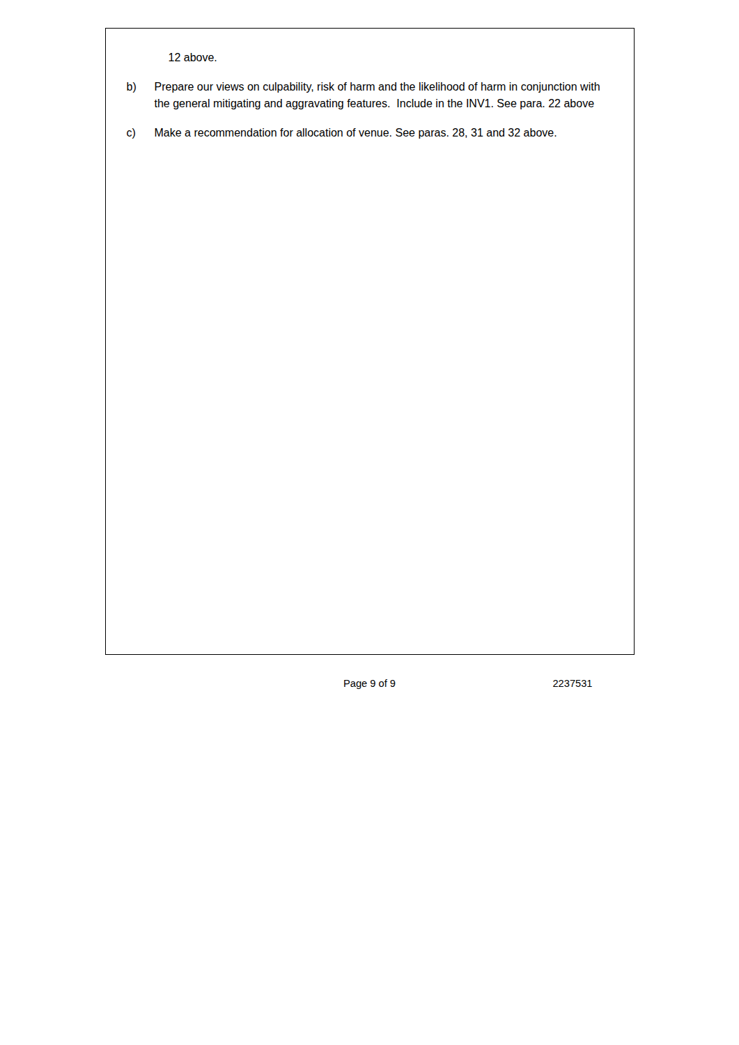12 above.
b) Prepare our views on culpability, risk of harm and the likelihood of harm in conjunction with the general mitigating and aggravating features. Include in the INV1. See para. 22 above
c) Make a recommendation for allocation of venue. See paras. 28, 31 and 32 above.
Page 9 of 9 2237531